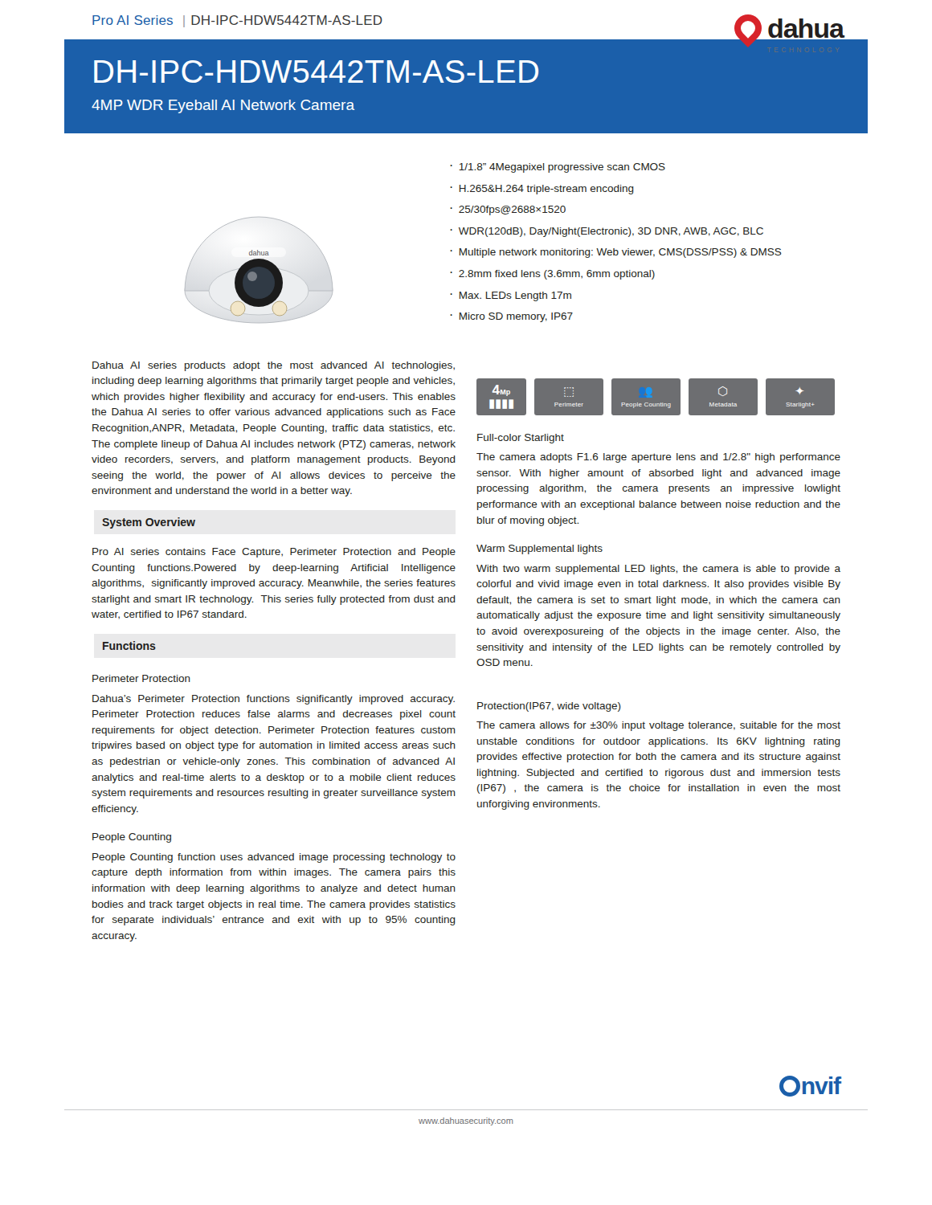Pro AI Series |DH-IPC-HDW5442TM-AS-LED
dahua
TECHNOLOGY
DH-IPC-HDW5442TM-AS-LED
4MP WDR Eyeball AI Network Camera
1/1.8” 4Megapixel progressive scan CMOS
H.265&H.264 triple-stream encoding
25/30fps@2688×1520
WDR(120dB), Day/Night(Electronic), 3D DNR, AWB, AGC, BLC
Multiple network monitoring: Web viewer, CMS(DSS/PSS) & DMSS
2.8mm fixed lens (3.6mm, 6mm optional)
Max. LEDs Length 17m
Micro SD memory, IP67
Dahua AI series products adopt the most advanced AI technologies, including deep learning algorithms that primarily target people and vehicles, which provides higher flexibility and accuracy for end-users. This enables the Dahua AI series to offer various advanced applications such as Face Recognition,ANPR, Metadata, People Counting, traffic data statistics, etc. The complete lineup of Dahua AI includes network (PTZ) cameras, network video recorders, servers, and platform management products. Beyond seeing the world, the power of AI allows devices to perceive the environment and understand the world in a better way.
System Overview
Pro AI series contains Face Capture, Perimeter Protection and People Counting functions.Powered by deep-learning Artificial Intelligence algorithms, significantly improved accuracy. Meanwhile, the series features starlight and smart IR technology. This series fully protected from dust and water, certified to IP67 standard.
Functions
Perimeter Protection
Dahua’s Perimeter Protection functions significantly improved accuracy. Perimeter Protection reduces false alarms and decreases pixel count requirements for object detection. Perimeter Protection features custom tripwires based on object type for automation in limited access areas such as pedestrian or vehicle-only zones. This combination of advanced AI analytics and real-time alerts to a desktop or to a mobile client reduces system requirements and resources resulting in greater surveillance system efficiency.
People Counting
People Counting function uses advanced image processing technology to capture depth information from within images. The camera pairs this information with deep learning algorithms to analyze and detect human bodies and track target objects in real time. The camera provides statistics for separate individuals’ entrance and exit with up to 95% counting accuracy.
4Mp ▮▮▮▮
⬚ Perimeter
👥 People Counting
⬡ Metadata
✦ Starlight+
Full-color Starlight
The camera adopts F1.6 large aperture lens and 1/2.8" high performance sensor. With higher amount of absorbed light and advanced image processing algorithm, the camera presents an impressive lowlight performance with an exceptional balance between noise reduction and the blur of moving object.
Warm Supplemental lights
With two warm supplemental LED lights, the camera is able to provide a colorful and vivid image even in total darkness. It also provides visible By default, the camera is set to smart light mode, in which the camera can automatically adjust the exposure time and light sensitivity simultaneously to avoid overexposureing of the objects in the image center. Also, the sensitivity and intensity of the LED lights can be remotely controlled by OSD menu.
Protection(IP67, wide voltage)
The camera allows for ±30% input voltage tolerance, suitable for the most unstable conditions for outdoor applications. Its 6KV lightning rating provides effective protection for both the camera and its structure against lightning. Subjected and certified to rigorous dust and immersion tests (IP67) , the camera is the choice for installation in even the most unforgiving environments.
nvif
www.dahuasecurity.com